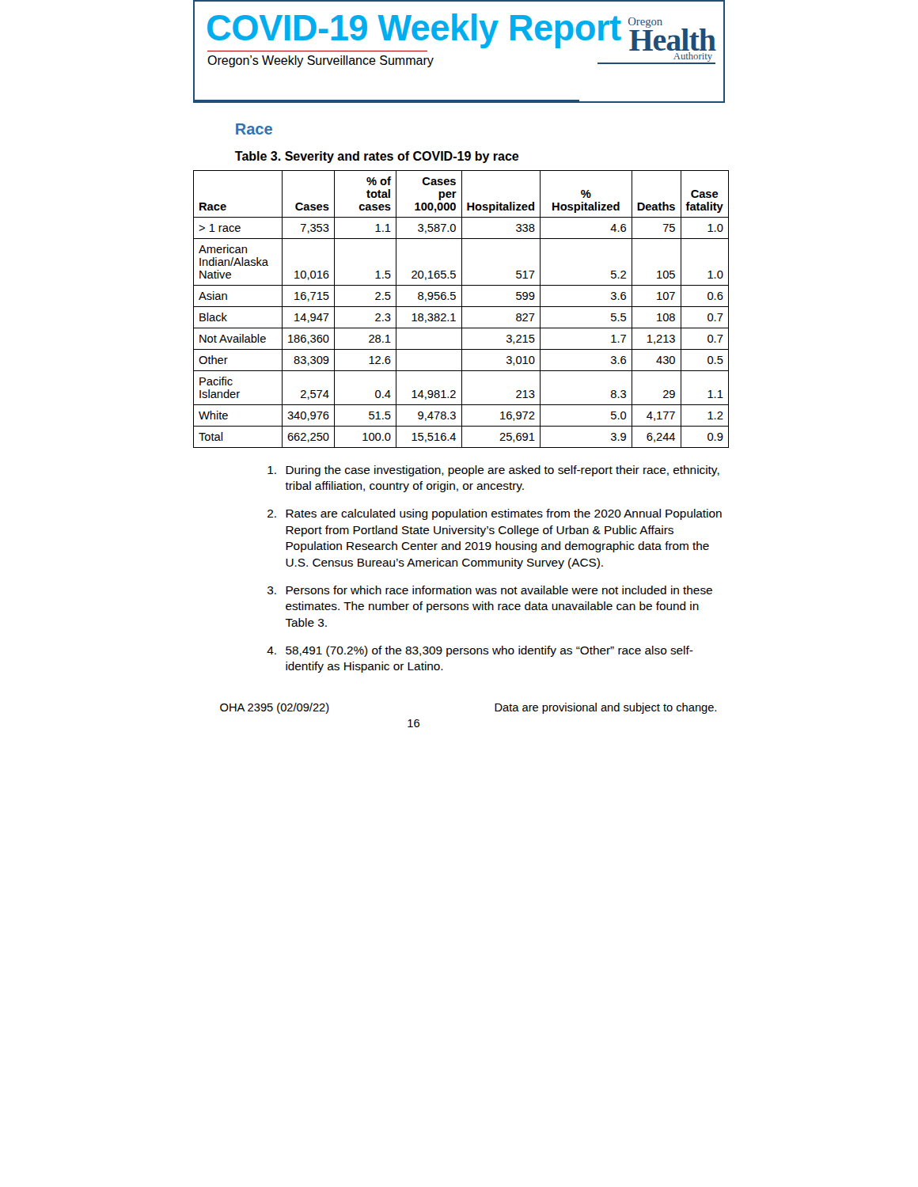COVID-19 Weekly Report
Oregon’s Weekly Surveillance Summary
Oregon Health Authority
Race
Table 3. Severity and rates of COVID-19 by race
| Race | Cases | % of total cases | Cases per 100,000 | Hospitalized | % Hospitalized | Deaths | Case fatality |
| --- | --- | --- | --- | --- | --- | --- | --- |
| > 1 race | 7,353 | 1.1 | 3,587.0 | 338 | 4.6 | 75 | 1.0 |
| American Indian/Alaska Native | 10,016 | 1.5 | 20,165.5 | 517 | 5.2 | 105 | 1.0 |
| Asian | 16,715 | 2.5 | 8,956.5 | 599 | 3.6 | 107 | 0.6 |
| Black | 14,947 | 2.3 | 18,382.1 | 827 | 5.5 | 108 | 0.7 |
| Not Available | 186,360 | 28.1 | | 3,215 | 1.7 | 1,213 | 0.7 |
| Other | 83,309 | 12.6 | | 3,010 | 3.6 | 430 | 0.5 |
| Pacific Islander | 2,574 | 0.4 | 14,981.2 | 213 | 8.3 | 29 | 1.1 |
| White | 340,976 | 51.5 | 9,478.3 | 16,972 | 5.0 | 4,177 | 1.2 |
| Total | 662,250 | 100.0 | 15,516.4 | 25,691 | 3.9 | 6,244 | 0.9 |
During the case investigation, people are asked to self-report their race, ethnicity, tribal affiliation, country of origin, or ancestry.
Rates are calculated using population estimates from the 2020 Annual Population Report from Portland State University’s College of Urban & Public Affairs Population Research Center and 2019 housing and demographic data from the U.S. Census Bureau’s American Community Survey (ACS).
Persons for which race information was not available were not included in these estimates. The number of persons with race data unavailable can be found in Table 3.
58,491 (70.2%) of the 83,309 persons who identify as “Other” race also self-identify as Hispanic or Latino.
OHA 2395 (02/09/22) Data are provisional and subject to change.
16